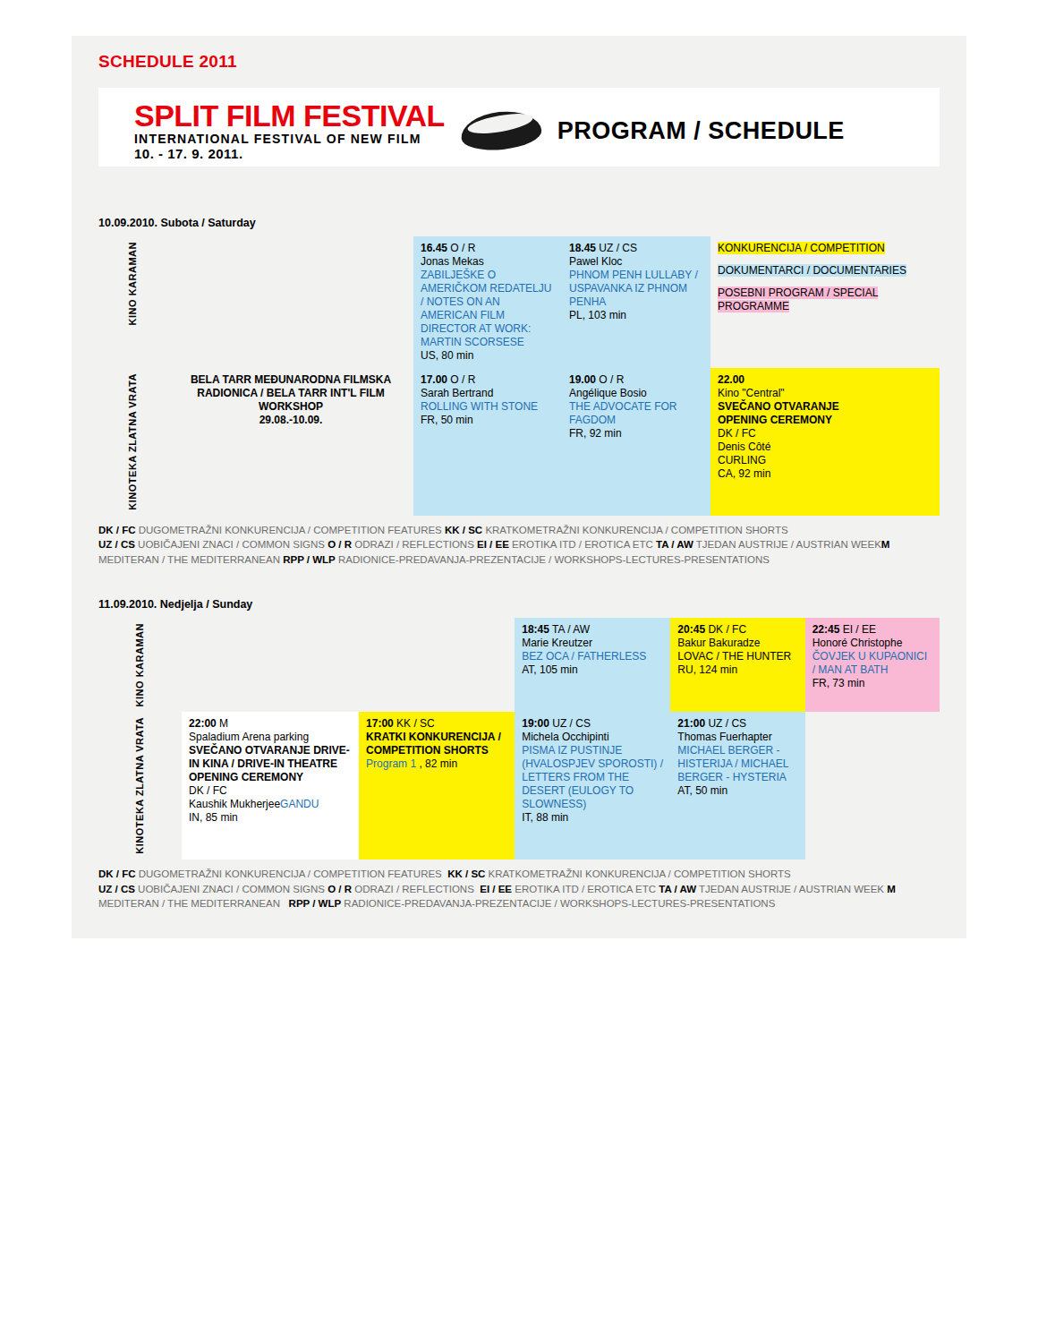SCHEDULE 2011
SPLIT FILM FESTIVAL
INTERNATIONAL FESTIVAL OF NEW FILM
10. - 17. 9. 2011.
PROGRAM / SCHEDULE
10.09.2010. Subota / Saturday
| KINO KARAMAN | | 16.45 O / R Jonas Mekas ZABILJEŠKE O AMERIČKOM REDATELJU / NOTES ON AN AMERICAN FILM DIRECTOR AT WORK: MARTIN SCORSESE US, 80 min | 18.45 UZ / CS Pawel Kloc PHNOM PENH LULLABY / USPAVANKA IZ PHNOM PENHA PL, 103 min | KONKURENCIJA / COMPETITION DOKUMENTARCI / DOCUMENTARIES POSEBNI PROGRAM / SPECIAL PROGRAMME |
| KINOTEKA ZLATNA VRATA | BELA TARR MEĐUNARODNA FILMSKA RADIONICA / BELA TARR INT'L FILM WORKSHOP 29.08.-10.09. | 17.00 O / R Sarah Bertrand ROLLING WITH STONE FR, 50 min | 19.00 O / R Angélique Bosio THE ADVOCATE FOR FAGDOM FR, 92 min | 22.00 Kino "Central" SVEČANO OTVARANJE OPENING CEREMONY DK / FC Denis Côté CURLING CA, 92 min |
DK / FC DUGOMETRAŽNI KONKURENCIJA / COMPETITION FEATURES KK / SC KRATKOMETRAŽNI KONKURENCIJA / COMPETITION SHORTS
UZ / CS UOBIČAJENI ZNACI / COMMON SIGNS O / R ODRAZI / REFLECTIONS EI / EE EROTIKA ITD / EROTICA ETC TA / AW TJEDAN AUSTRIJE / AUSTRIAN WEEK M MEDITERAN / THE MEDITERRANEAN RPP / WLP RADIONICE-PREDAVANJA-PREZENTACIJE / WORKSHOPS-LECTURES-PRESENTATIONS
11.09.2010. Nedjelja / Sunday
| KINO KARAMAN | | | 18:45 TA / AW Marie Kreutzer BEZ OCA / FATHERLESS AT, 105 min | 20:45 DK / FC Bakur Bakuradze LOVAC / THE HUNTER RU, 124 min | 22:45 EI / EE Honoré Christophe ČOVJEK U KUPAONICI / MAN AT BATH FR, 73 min |
| KINOTEKA ZLATNA VRATA | 22:00 M Spaladium Arena parking SVEČANO OTVARANJE DRIVE-IN KINA / DRIVE-IN THEATRE OPENING CEREMONY DK / FC Kaushik Mukherjee GANDU IN, 85 min | 17:00 KK / SC KRATKI KONKURENCIJA / COMPETITION SHORTS Program 1 , 82 min | 19:00 UZ / CS Michela Occhipinti PISMA IZ PUSTINJE (HVALOSPJEV SPOROSTI) / LETTERS FROM THE DESERT (EULOGY TO SLOWNESS) IT, 88 min | 21:00 UZ / CS Thomas Fuerhapter MICHAEL BERGER - HISTERIJA / MICHAEL BERGER - HYSTERIA AT, 50 min | |
DK / FC DUGOMETRAŽNI KONKURENCIJA / COMPETITION FEATURES KK / SC KRATKOMETRAŽNI KONKURENCIJA / COMPETITION SHORTS
UZ / CS UOBIČAJENI ZNACI / COMMON SIGNS O / R ODRAZI / REFLECTIONS EI / EE EROTIKA ITD / EROTICA ETC TA / AW TJEDAN AUSTRIJE / AUSTRIAN WEEK M MEDITERAN / THE MEDITERRANEAN RPP / WLP RADIONICE-PREDAVANJA-PREZENTACIJE / WORKSHOPS-LECTURES-PRESENTATIONS